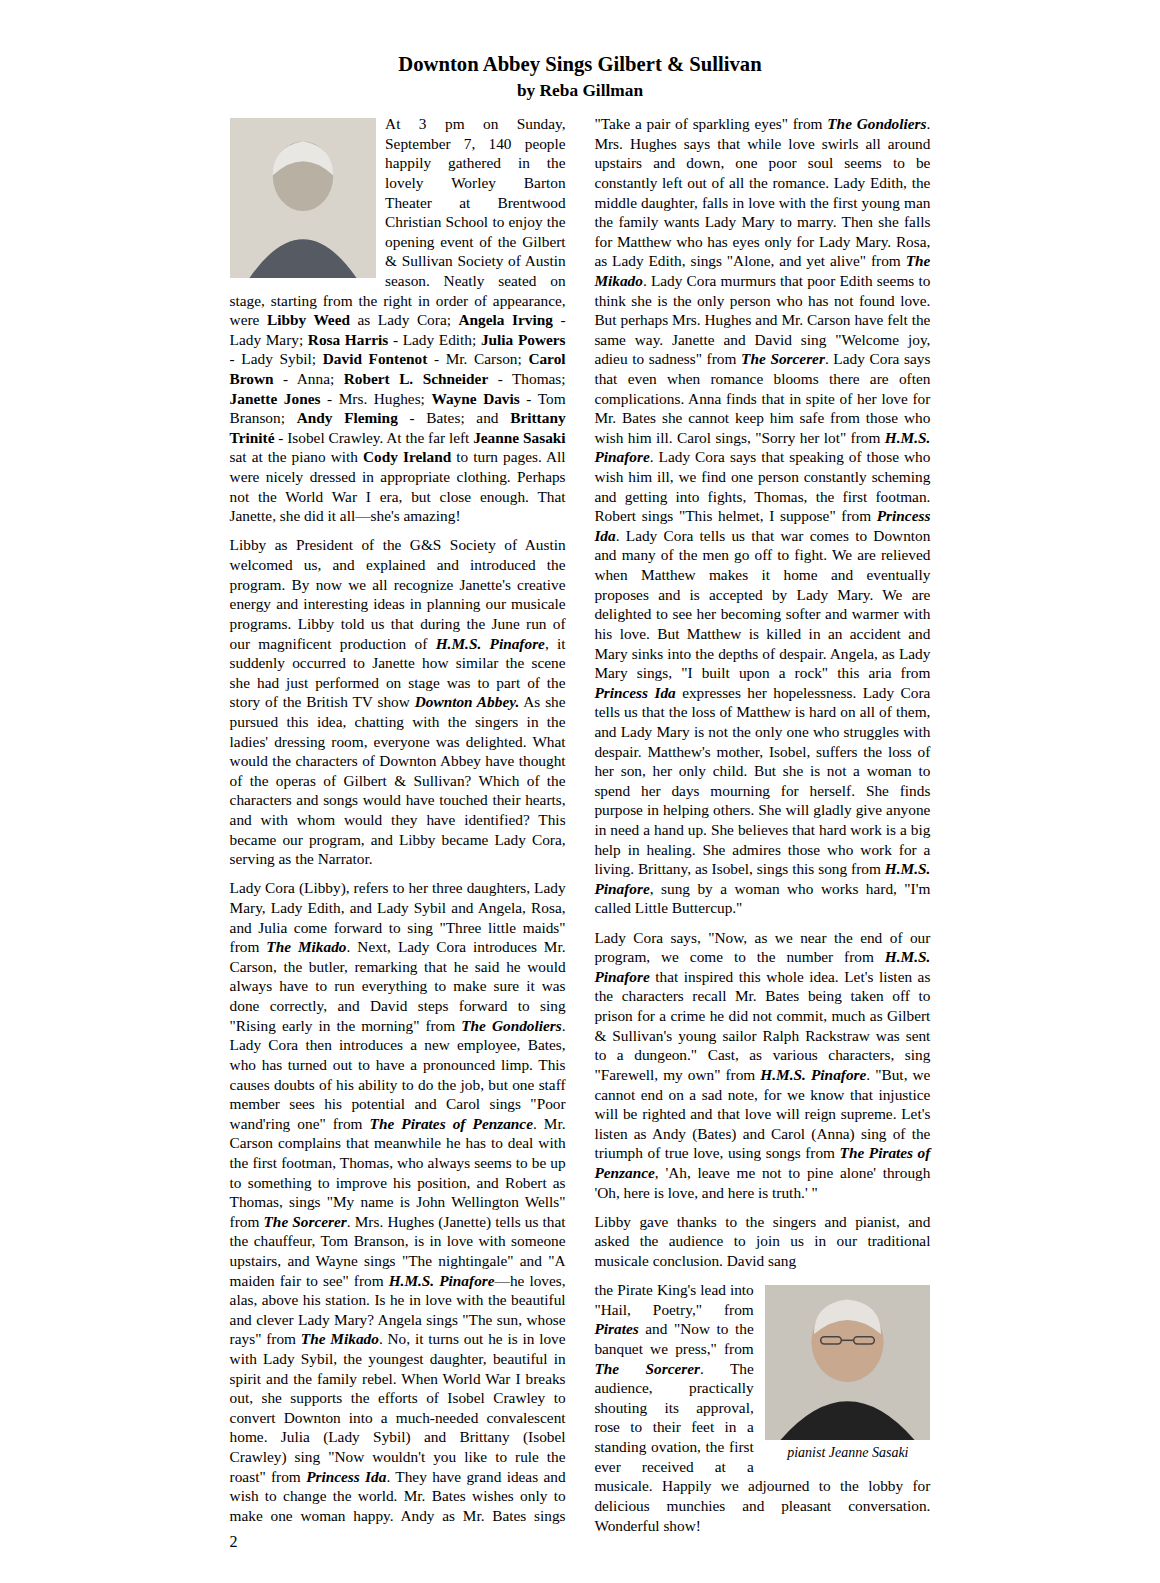Downton Abbey Sings Gilbert & Sullivan
by Reba Gillman
At 3 pm on Sunday, September 7, 140 people happily gathered in the lovely Worley Barton Theater at Brentwood Christian School to enjoy the opening event of the Gilbert & Sullivan Society of Austin season. Neatly seated on stage, starting from the right in order of appearance, were Libby Weed as Lady Cora; Angela Irving - Lady Mary; Rosa Harris - Lady Edith; Julia Powers - Lady Sybil; David Fontenot - Mr. Carson; Carol Brown - Anna; Robert L. Schneider - Thomas; Janette Jones - Mrs. Hughes; Wayne Davis - Tom Branson; Andy Fleming - Bates; and Brittany Trinité - Isobel Crawley. At the far left Jeanne Sasaki sat at the piano with Cody Ireland to turn pages. All were nicely dressed in appropriate clothing. Perhaps not the World War I era, but close enough. That Janette, she did it all—she's amazing!
Libby as President of the G&S Society of Austin welcomed us, and explained and introduced the program. By now we all recognize Janette's creative energy and interesting ideas in planning our musicale programs. Libby told us that during the June run of our magnificent production of H.M.S. Pinafore, it suddenly occurred to Janette how similar the scene she had just performed on stage was to part of the story of the British TV show Downton Abbey. As she pursued this idea, chatting with the singers in the ladies' dressing room, everyone was delighted. What would the characters of Downton Abbey have thought of the operas of Gilbert & Sullivan? Which of the characters and songs would have touched their hearts, and with whom would they have identified? This became our program, and Libby became Lady Cora, serving as the Narrator.
Lady Cora (Libby), refers to her three daughters, Lady Mary, Lady Edith, and Lady Sybil and Angela, Rosa, and Julia come forward to sing "Three little maids" from The Mikado. Next, Lady Cora introduces Mr. Carson, the butler, remarking that he said he would always have to run everything to make sure it was done correctly, and David steps forward to sing "Rising early in the morning" from The Gondoliers. Lady Cora then introduces a new employee, Bates, who has turned out to have a pronounced limp. This causes doubts of his ability to do the job, but one staff member sees his potential and Carol sings "Poor wand'ring one" from The Pirates of Penzance. Mr. Carson complains that meanwhile he has to deal with the first footman, Thomas, who always seems to be up to something to improve his position, and Robert as Thomas, sings "My name is John Wellington Wells" from The Sorcerer. Mrs. Hughes (Janette) tells us that the chauffeur, Tom Branson, is in love with someone upstairs, and Wayne sings "The nightingale" and "A maiden fair to see" from H.M.S. Pinafore—he loves, alas, above his station. Is he in love with the beautiful and clever Lady Mary? Angela sings "The sun, whose rays" from The Mikado. No, it turns out he is in love with Lady Sybil, the youngest daughter, beautiful in spirit and the family rebel. When World War I breaks out, she supports the efforts of Isobel Crawley to convert Downton into a much-needed convalescent home. Julia (Lady Sybil) and Brittany (Isobel Crawley) sing "Now wouldn't you like to rule the roast" from Princess Ida. They have grand ideas and wish to change the world. Mr. Bates wishes only to make one woman happy. Andy as Mr. Bates sings "Take a pair of sparkling eyes" from The Gondoliers. Mrs. Hughes says that while love swirls all around upstairs and down, one poor soul seems to be constantly left out of all the romance. Lady Edith, the middle daughter, falls in love with the first young man the family wants Lady Mary to marry. Then she falls for Matthew who has eyes only for Lady Mary. Rosa, as Lady Edith, sings "Alone, and yet alive" from The Mikado. Lady Cora murmurs that poor Edith seems to think she is the only person who has not found love. But perhaps Mrs. Hughes and Mr. Carson have felt the same way. Janette and David sing "Welcome joy, adieu to sadness" from The Sorcerer. Lady Cora says that even when romance blooms there are often complications. Anna finds that in spite of her love for Mr. Bates she cannot keep him safe from those who wish him ill. Carol sings, "Sorry her lot" from H.M.S. Pinafore. Lady Cora says that speaking of those who wish him ill, we find one person constantly scheming and getting into fights, Thomas, the first footman. Robert sings "This helmet, I suppose" from Princess Ida. Lady Cora tells us that war comes to Downton and many of the men go off to fight. We are relieved when Matthew makes it home and eventually proposes and is accepted by Lady Mary. We are delighted to see her becoming softer and warmer with his love. But Matthew is killed in an accident and Mary sinks into the depths of despair. Angela, as Lady Mary sings, "I built upon a rock" this aria from Princess Ida expresses her hopelessness. Lady Cora tells us that the loss of Matthew is hard on all of them, and Lady Mary is not the only one who struggles with despair. Matthew's mother, Isobel, suffers the loss of her son, her only child. But she is not a woman to spend her days mourning for herself. She finds purpose in helping others. She will gladly give anyone in need a hand up. She believes that hard work is a big help in healing. She admires those who work for a living. Brittany, as Isobel, sings this song from H.M.S. Pinafore, sung by a woman who works hard, "I'm called Little Buttercup."
Lady Cora says, "Now, as we near the end of our program, we come to the number from H.M.S. Pinafore that inspired this whole idea. Let's listen as the characters recall Mr. Bates being taken off to prison for a crime he did not commit, much as Gilbert & Sullivan's young sailor Ralph Rackstraw was sent to a dungeon." Cast, as various characters, sing "Farewell, my own" from H.M.S. Pinafore. "But, we cannot end on a sad note, for we know that injustice will be righted and that love will reign supreme. Let's listen as Andy (Bates) and Carol (Anna) sing of the triumph of true love, using songs from The Pirates of Penzance, 'Ah, leave me not to pine alone' through 'Oh, here is love, and here is truth.' "
Libby gave thanks to the singers and pianist, and asked the audience to join us in our traditional musicale conclusion. David sang
pianist Jeanne Sasaki
the Pirate King's lead into "Hail, Poetry," from Pirates and "Now to the banquet we press," from The Sorcerer. The audience, practically shouting its approval, rose to their feet in a standing ovation, the first ever received at a musicale. Happily we adjourned to the lobby for delicious munchies and pleasant conversation. Wonderful show!
2